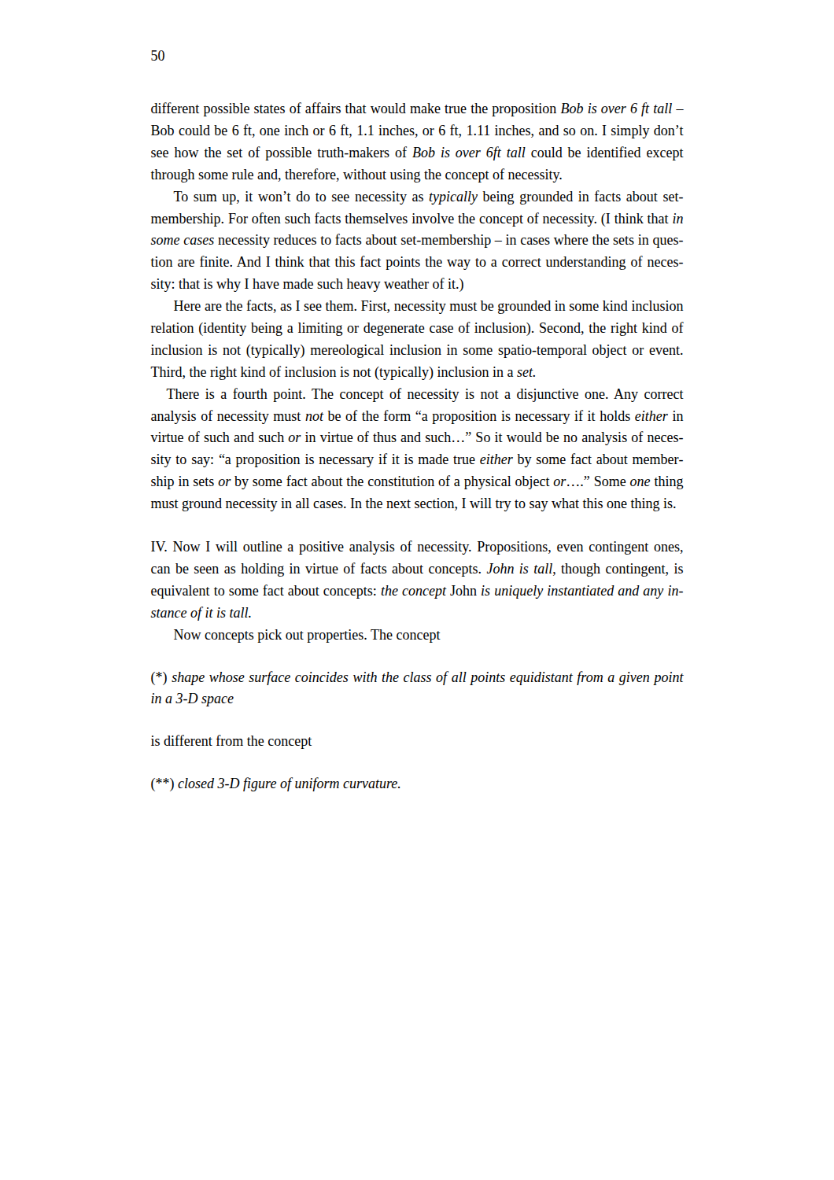50
different possible states of affairs that would make true the proposition Bob is over 6 ft tall – Bob could be 6 ft, one inch or 6 ft, 1.1 inches, or 6 ft, 1.11 inches, and so on. I simply don’t see how the set of possible truth-makers of Bob is over 6ft tall could be identified except through some rule and, therefore, without using the concept of necessity.
To sum up, it won’t do to see necessity as typically being grounded in facts about set-membership. For often such facts themselves involve the concept of necessity. (I think that in some cases necessity reduces to facts about set-membership – in cases where the sets in question are finite. And I think that this fact points the way to a correct understanding of necessity: that is why I have made such heavy weather of it.)
Here are the facts, as I see them. First, necessity must be grounded in some kind inclusion relation (identity being a limiting or degenerate case of inclusion). Second, the right kind of inclusion is not (typically) mereological inclusion in some spatio-temporal object or event. Third, the right kind of inclusion is not (typically) inclusion in a set.
There is a fourth point. The concept of necessity is not a disjunctive one. Any correct analysis of necessity must not be of the form “a proposition is necessary if it holds either in virtue of such and such or in virtue of thus and such…” So it would be no analysis of necessity to say: “a proposition is necessary if it is made true either by some fact about membership in sets or by some fact about the constitution of a physical object or….” Some one thing must ground necessity in all cases. In the next section, I will try to say what this one thing is.
IV. Now I will outline a positive analysis of necessity. Propositions, even contingent ones, can be seen as holding in virtue of facts about concepts. John is tall, though contingent, is equivalent to some fact about concepts: the concept John is uniquely instantiated and any instance of it is tall.
Now concepts pick out properties. The concept
(*) shape whose surface coincides with the class of all points equidistant from a given point in a 3-D space
is different from the concept
(**) closed 3-D figure of uniform curvature.